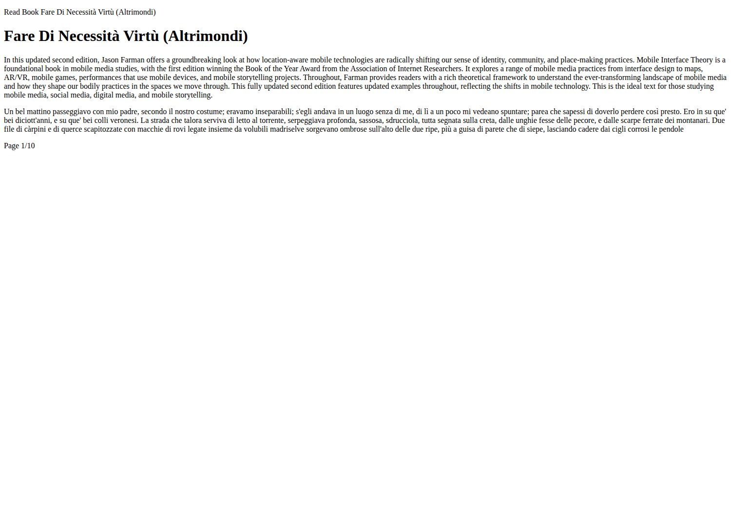Read Book Fare Di Necessità Virtù (Altrimondi)
Fare Di Necessità Virtù (Altrimondi)
In this updated second edition, Jason Farman offers a groundbreaking look at how location-aware mobile technologies are radically shifting our sense of identity, community, and place-making practices. Mobile Interface Theory is a foundational book in mobile media studies, with the first edition winning the Book of the Year Award from the Association of Internet Researchers. It explores a range of mobile media practices from interface design to maps, AR/VR, mobile games, performances that use mobile devices, and mobile storytelling projects. Throughout, Farman provides readers with a rich theoretical framework to understand the ever-transforming landscape of mobile media and how they shape our bodily practices in the spaces we move through. This fully updated second edition features updated examples throughout, reflecting the shifts in mobile technology. This is the ideal text for those studying mobile media, social media, digital media, and mobile storytelling.
Un bel mattino passeggiavo con mio padre, secondo il nostro costume; eravamo inseparabili; s'egli andava in un luogo senza di me, di lì a un poco mi vedeano spuntare; parea che sapessi di doverlo perdere così presto. Ero in su que' bei diciott'anni, e su que' bei colli veronesi. La strada che talora serviva di letto al torrente, serpeggiava profonda, sassosa, sdrucciola, tutta segnata sulla creta, dalle unghie fesse delle pecore, e dalle scarpe ferrate dei montanari. Due file di càrpini e di querce scapitozzate con macchie di rovi legate insieme da volubili madriselve sorgevano ombrose sull'alto delle due ripe, più a guisa di parete che di siepe, lasciando cadere dai cigli corrosi le pendole
Page 1/10